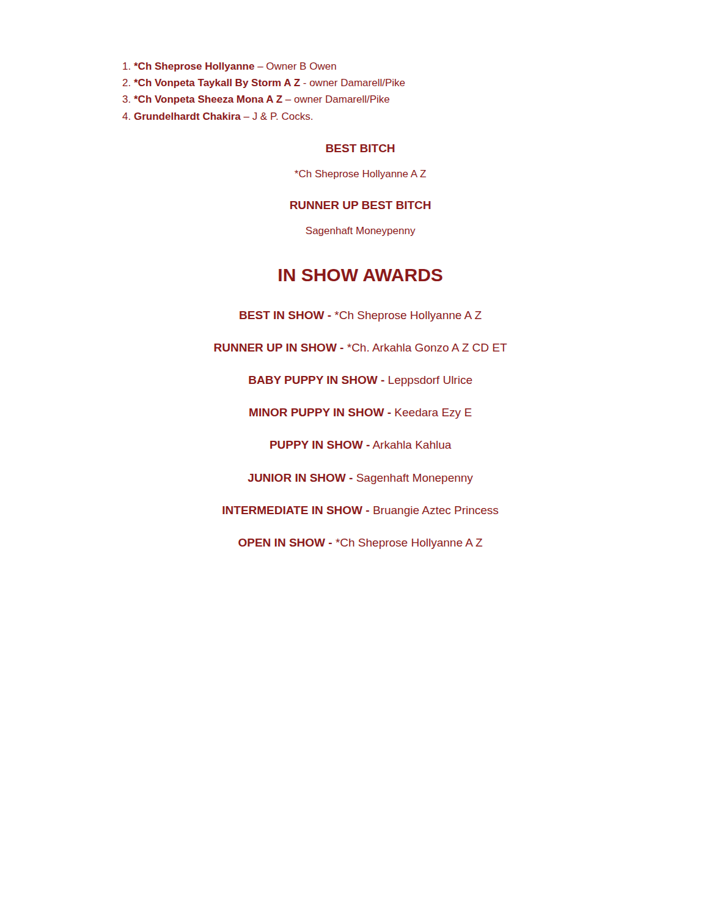*Ch Sheprose Hollyanne – Owner B Owen
*Ch Vonpeta Taykall By Storm A Z - owner Damarell/Pike
*Ch Vonpeta Sheeza Mona A Z – owner Damarell/Pike
Grundelhardt Chakira – J & P. Cocks.
BEST BITCH
*Ch Sheprose Hollyanne A Z
RUNNER UP BEST BITCH
Sagenhaft Moneypenny
IN SHOW AWARDS
BEST IN SHOW - *Ch Sheprose Hollyanne A Z
RUNNER UP IN SHOW - *Ch. Arkahla Gonzo A Z CD ET
BABY PUPPY IN SHOW - Leppsdorf Ulrice
MINOR PUPPY IN SHOW - Keedara Ezy E
PUPPY IN SHOW - Arkahla Kahlua
JUNIOR IN SHOW - Sagenhaft Monepenny
INTERMEDIATE IN SHOW - Bruangie Aztec Princess
OPEN IN SHOW - *Ch Sheprose Hollyanne A Z